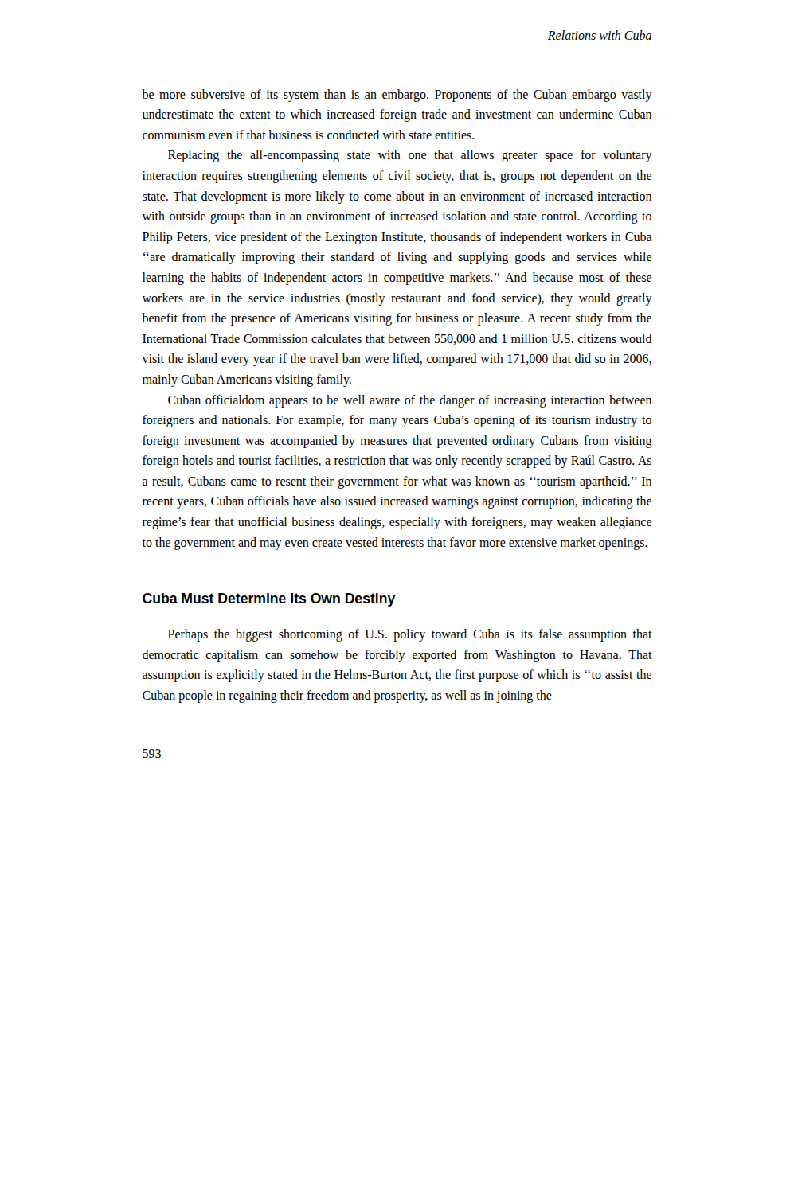Relations with Cuba
be more subversive of its system than is an embargo. Proponents of the Cuban embargo vastly underestimate the extent to which increased foreign trade and investment can undermine Cuban communism even if that business is conducted with state entities.
Replacing the all-encompassing state with one that allows greater space for voluntary interaction requires strengthening elements of civil society, that is, groups not dependent on the state. That development is more likely to come about in an environment of increased interaction with outside groups than in an environment of increased isolation and state control. According to Philip Peters, vice president of the Lexington Institute, thousands of independent workers in Cuba ‘‘are dramatically improving their standard of living and supplying goods and services while learning the habits of independent actors in competitive markets.’’ And because most of these workers are in the service industries (mostly restaurant and food service), they would greatly benefit from the presence of Americans visiting for business or pleasure. A recent study from the International Trade Commission calculates that between 550,000 and 1 million U.S. citizens would visit the island every year if the travel ban were lifted, compared with 171,000 that did so in 2006, mainly Cuban Americans visiting family.
Cuban officialdom appears to be well aware of the danger of increasing interaction between foreigners and nationals. For example, for many years Cuba’s opening of its tourism industry to foreign investment was accompanied by measures that prevented ordinary Cubans from visiting foreign hotels and tourist facilities, a restriction that was only recently scrapped by Raúl Castro. As a result, Cubans came to resent their government for what was known as ‘‘tourism apartheid.’’ In recent years, Cuban officials have also issued increased warnings against corruption, indicating the regime’s fear that unofficial business dealings, especially with foreigners, may weaken allegiance to the government and may even create vested interests that favor more extensive market openings.
Cuba Must Determine Its Own Destiny
Perhaps the biggest shortcoming of U.S. policy toward Cuba is its false assumption that democratic capitalism can somehow be forcibly exported from Washington to Havana. That assumption is explicitly stated in the Helms-Burton Act, the first purpose of which is ‘‘to assist the Cuban people in regaining their freedom and prosperity, as well as in joining the
593